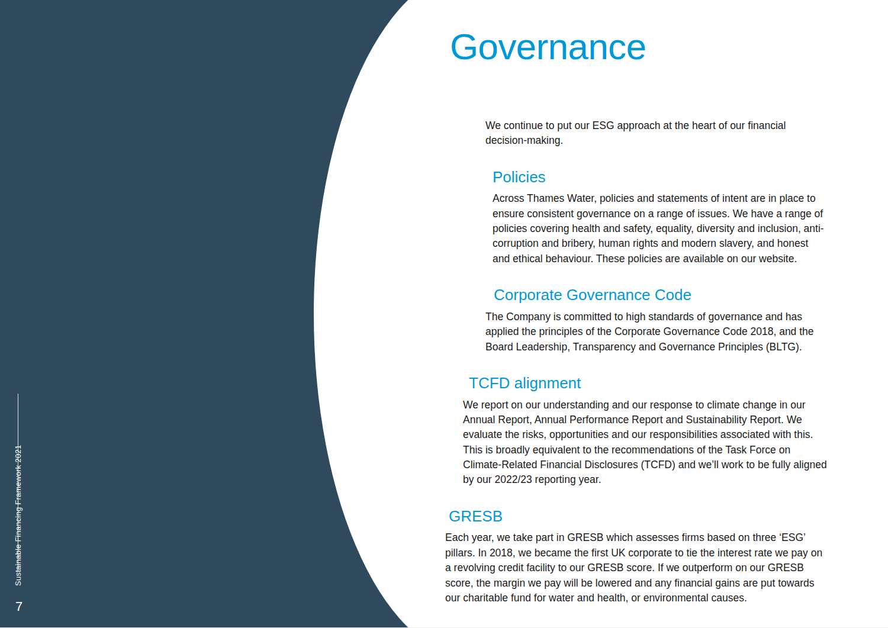Sustainable Financing Framework 2021
7
Governance
We continue to put our ESG approach at the heart of our financial decision-making.
Policies
Across Thames Water, policies and statements of intent are in place to ensure consistent governance on a range of issues. We have a range of policies covering health and safety, equality, diversity and inclusion, anti-corruption and bribery, human rights and modern slavery, and honest and ethical behaviour. These policies are available on our website.
Corporate Governance Code
The Company is committed to high standards of governance and has applied the principles of the Corporate Governance Code 2018, and the Board Leadership, Transparency and Governance Principles (BLTG).
TCFD alignment
We report on our understanding and our response to climate change in our Annual Report, Annual Performance Report and Sustainability Report. We evaluate the risks, opportunities and our responsibilities associated with this. This is broadly equivalent to the recommendations of the Task Force on Climate-Related Financial Disclosures (TCFD) and we’ll work to be fully aligned by our 2022/23 reporting year.
GRESB
Each year, we take part in GRESB which assesses firms based on three ‘ESG’ pillars. In 2018, we became the first UK corporate to tie the interest rate we pay on a revolving credit facility to our GRESB score. If we outperform on our GRESB score, the margin we pay will be lowered and any financial gains are put towards our charitable fund for water and health, or environmental causes.